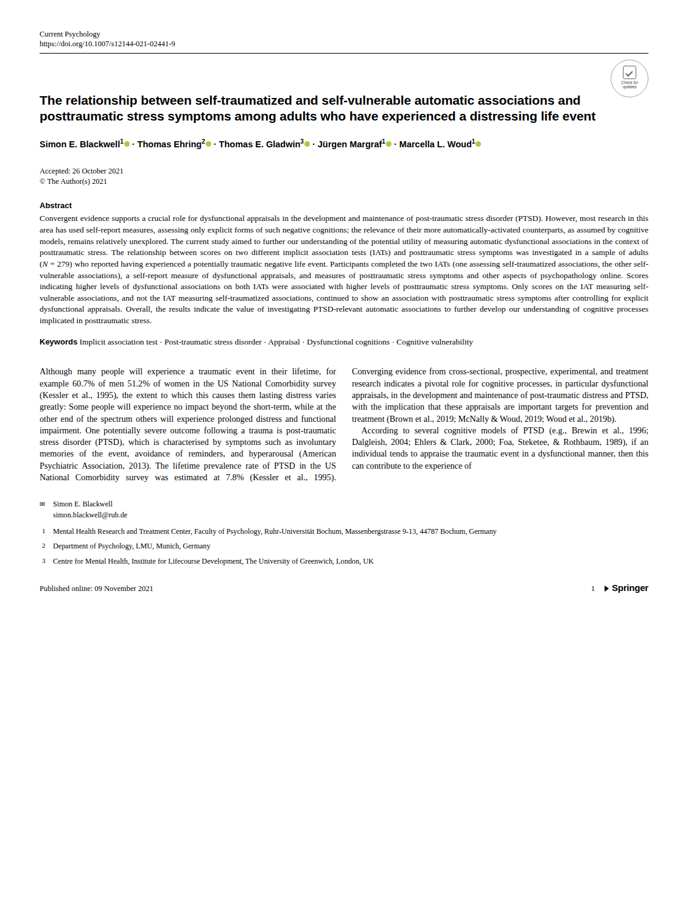Current Psychology
https://doi.org/10.1007/s12144-021-02441-9
Check for
updates
The relationship between self-traumatized and self-vulnerable automatic associations and posttraumatic stress symptoms among adults who have experienced a distressing life event
Simon E. Blackwell1 · Thomas Ehring2 · Thomas E. Gladwin3 · Jürgen Margraf1 · Marcella L. Woud1
Accepted: 26 October 2021
© The Author(s) 2021
Abstract
Convergent evidence supports a crucial role for dysfunctional appraisals in the development and maintenance of post-traumatic stress disorder (PTSD). However, most research in this area has used self-report measures, assessing only explicit forms of such negative cognitions; the relevance of their more automatically-activated counterparts, as assumed by cognitive models, remains relatively unexplored. The current study aimed to further our understanding of the potential utility of measuring automatic dysfunctional associations in the context of posttraumatic stress. The relationship between scores on two different implicit association tests (IATs) and posttraumatic stress symptoms was investigated in a sample of adults (N = 279) who reported having experienced a potentially traumatic negative life event. Participants completed the two IATs (one assessing self-traumatized associations, the other self-vulnerable associations), a self-report measure of dysfunctional appraisals, and measures of posttraumatic stress symptoms and other aspects of psychopathology online. Scores indicating higher levels of dysfunctional associations on both IATs were associated with higher levels of posttraumatic stress symptoms. Only scores on the IAT measuring self-vulnerable associations, and not the IAT measuring self-traumatized associations, continued to show an association with posttraumatic stress symptoms after controlling for explicit dysfunctional appraisals. Overall, the results indicate the value of investigating PTSD-relevant automatic associations to further develop our understanding of cognitive processes implicated in posttraumatic stress.
Keywords Implicit association test · Post-traumatic stress disorder · Appraisal · Dysfunctional cognitions · Cognitive vulnerability
Although many people will experience a traumatic event in their lifetime, for example 60.7% of men 51.2% of women in the US National Comorbidity survey (Kessler et al., 1995), the extent to which this causes them lasting distress varies greatly: Some people will experience no impact beyond the short-term, while at the other end of the spectrum others will experience prolonged distress and functional impairment. One potentially severe outcome following a trauma is post-traumatic stress disorder (PTSD), which is characterised by symptoms such as involuntary memories of the event, avoidance of reminders, and hyperarousal (American Psychiatric Association, 2013). The lifetime prevalence rate of PTSD in the US National Comorbidity survey was estimated at 7.8% (Kessler et al., 1995). Converging evidence from cross-sectional, prospective, experimental, and treatment research indicates a pivotal role for cognitive processes, in particular dysfunctional appraisals, in the development and maintenance of post-traumatic distress and PTSD, with the implication that these appraisals are important targets for prevention and treatment (Brown et al., 2019; McNally & Woud, 2019; Woud et al., 2019b).
According to several cognitive models of PTSD (e.g., Brewin et al., 1996; Dalgleish, 2004; Ehlers & Clark, 2000; Foa, Steketee, & Rothbaum, 1989), if an individual tends to appraise the traumatic event in a dysfunctional manner, then this can contribute to the experience of
✉ Simon E. Blackwell simon.blackwell@rub.de
Mental Health Research and Treatment Center, Faculty of Psychology, Ruhr-Universität Bochum, Massenbergstrasse 9-13, 44787 Bochum, Germany
Department of Psychology, LMU, Munich, Germany
Centre for Mental Health, Institute for Lifecourse Development, The University of Greenwich, London, UK
Published online: 09 November 2021
1 Springer